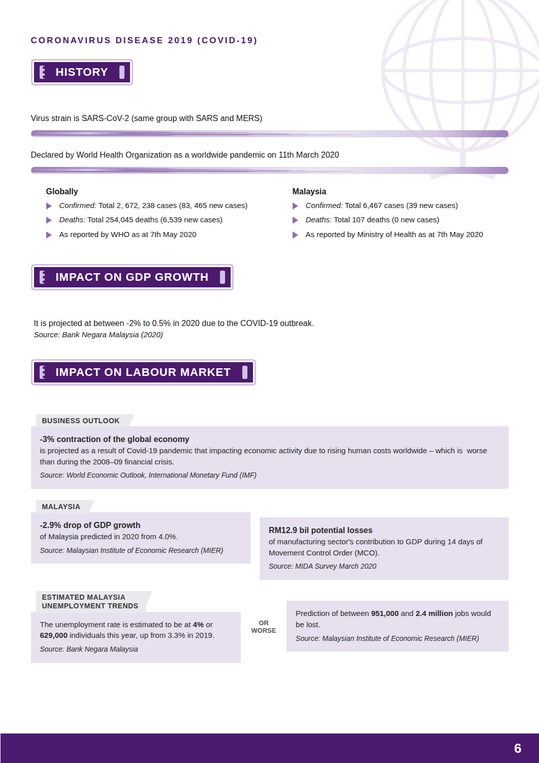CORONAVIRUS DISEASE 2019 (COVID-19)
HISTORY
Virus strain is SARS-CoV-2 (same group with SARS and MERS)
Declared by World Health Organization as a worldwide pandemic on 11th March 2020
Globally
Confirmed: Total 2, 672, 238 cases (83, 465 new cases)
Deaths: Total 254,045 deaths (6,539 new cases)
As reported by WHO as at 7th May 2020
Malaysia
Confirmed: Total 6,467 cases (39 new cases)
Deaths: Total 107 deaths (0 new cases)
As reported by Ministry of Health as at 7th May 2020
IMPACT ON GDP GROWTH
It is projected at between -2% to 0.5% in 2020 due to the COVID-19 outbreak.
Source: Bank Negara Malaysia (2020)
IMPACT ON LABOUR MARKET
BUSINESS OUTLOOK
-3% contraction of the global economy
is projected as a result of Covid-19 pandemic that impacting economic activity due to rising human costs worldwide – which is worse than during the 2008–09 financial crisis. Source: World Economic Outlook, International Monetary Fund (IMF)
MALAYSIA
-2.9% drop of GDP growth
of Malaysia predicted in 2020 from 4.0%. Source: Malaysian Institute of Economic Research (MIER)
RM12.9 bil potential losses
of manufacturing sector's contribution to GDP during 14 days of Movement Control Order (MCO). Source: MIDA Survey March 2020
ESTIMATED MALAYSIA
UNEMPLOYMENT TRENDS
The unemployment rate is estimated to be at 4% or 629,000 individuals this year, up from 3.3% in 2019. Source: Bank Negara Malaysia
OR WORSE
Prediction of between 951,000 and 2.4 million jobs would be lost. Source: Malaysian Institute of Economic Research (MIER)
6